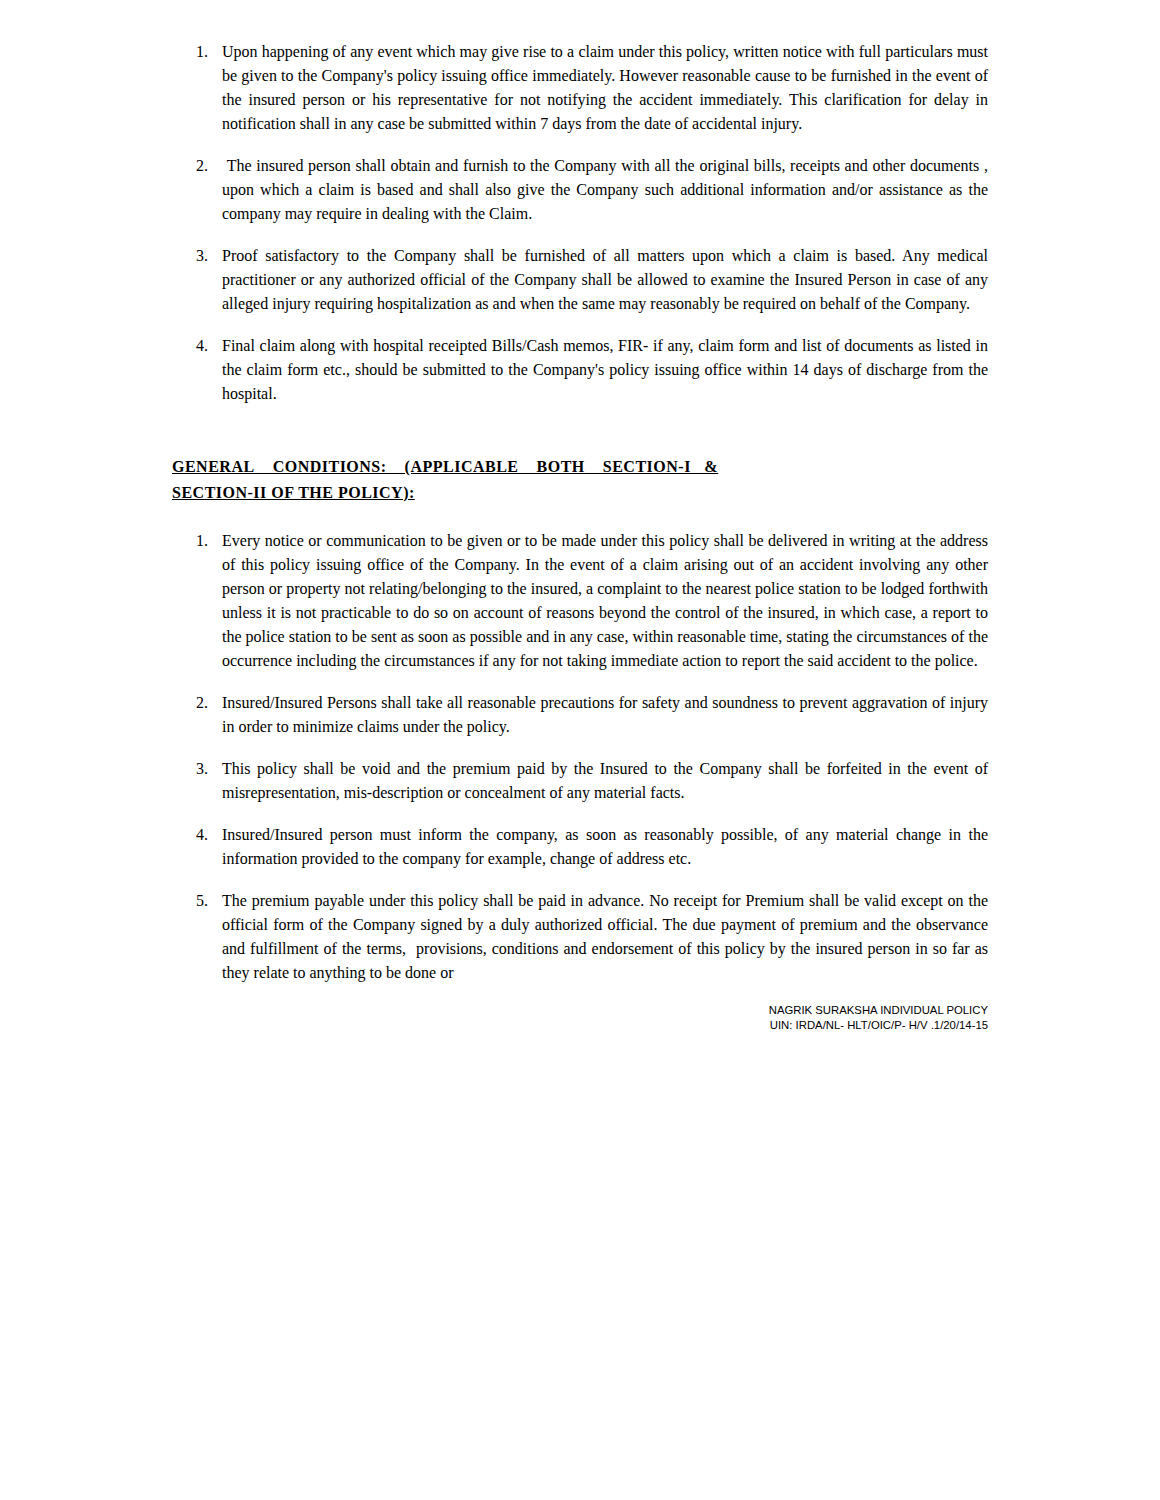Upon happening of any event which may give rise to a claim under this policy, written notice with full particulars must be given to the Company's policy issuing office immediately. However reasonable cause to be furnished in the event of the insured person or his representative for not notifying the accident immediately. This clarification for delay in notification shall in any case be submitted within 7 days from the date of accidental injury.
The insured person shall obtain and furnish to the Company with all the original bills, receipts and other documents , upon which a claim is based and shall also give the Company such additional information and/or assistance as the company may require in dealing with the Claim.
Proof satisfactory to the Company shall be furnished of all matters upon which a claim is based. Any medical practitioner or any authorized official of the Company shall be allowed to examine the Insured Person in case of any alleged injury requiring hospitalization as and when the same may reasonably be required on behalf of the Company.
Final claim along with hospital receipted Bills/Cash memos, FIR- if any, claim form and list of documents as listed in the claim form etc., should be submitted to the Company's policy issuing office within 14 days of discharge from the hospital.
GENERAL CONDITIONS: (APPLICABLE BOTH SECTION-I &
SECTION-II OF THE POLICY):
Every notice or communication to be given or to be made under this policy shall be delivered in writing at the address of this policy issuing office of the Company. In the event of a claim arising out of an accident involving any other person or property not relating/belonging to the insured, a complaint to the nearest police station to be lodged forthwith unless it is not practicable to do so on account of reasons beyond the control of the insured, in which case, a report to the police station to be sent as soon as possible and in any case, within reasonable time, stating the circumstances of the occurrence including the circumstances if any for not taking immediate action to report the said accident to the police.
Insured/Insured Persons shall take all reasonable precautions for safety and soundness to prevent aggravation of injury in order to minimize claims under the policy.
This policy shall be void and the premium paid by the Insured to the Company shall be forfeited in the event of misrepresentation, mis-description or concealment of any material facts.
Insured/Insured person must inform the company, as soon as reasonably possible, of any material change in the information provided to the company for example, change of address etc.
The premium payable under this policy shall be paid in advance. No receipt for Premium shall be valid except on the official form of the Company signed by a duly authorized official. The due payment of premium and the observance and fulfillment of the terms, provisions, conditions and endorsement of this policy by the insured person in so far as they relate to anything to be done or
NAGRIK SURAKSHA INDIVIDUAL POLICY
UIN: IRDA/NL- HLT/OIC/P- H/V .1/20/14-15